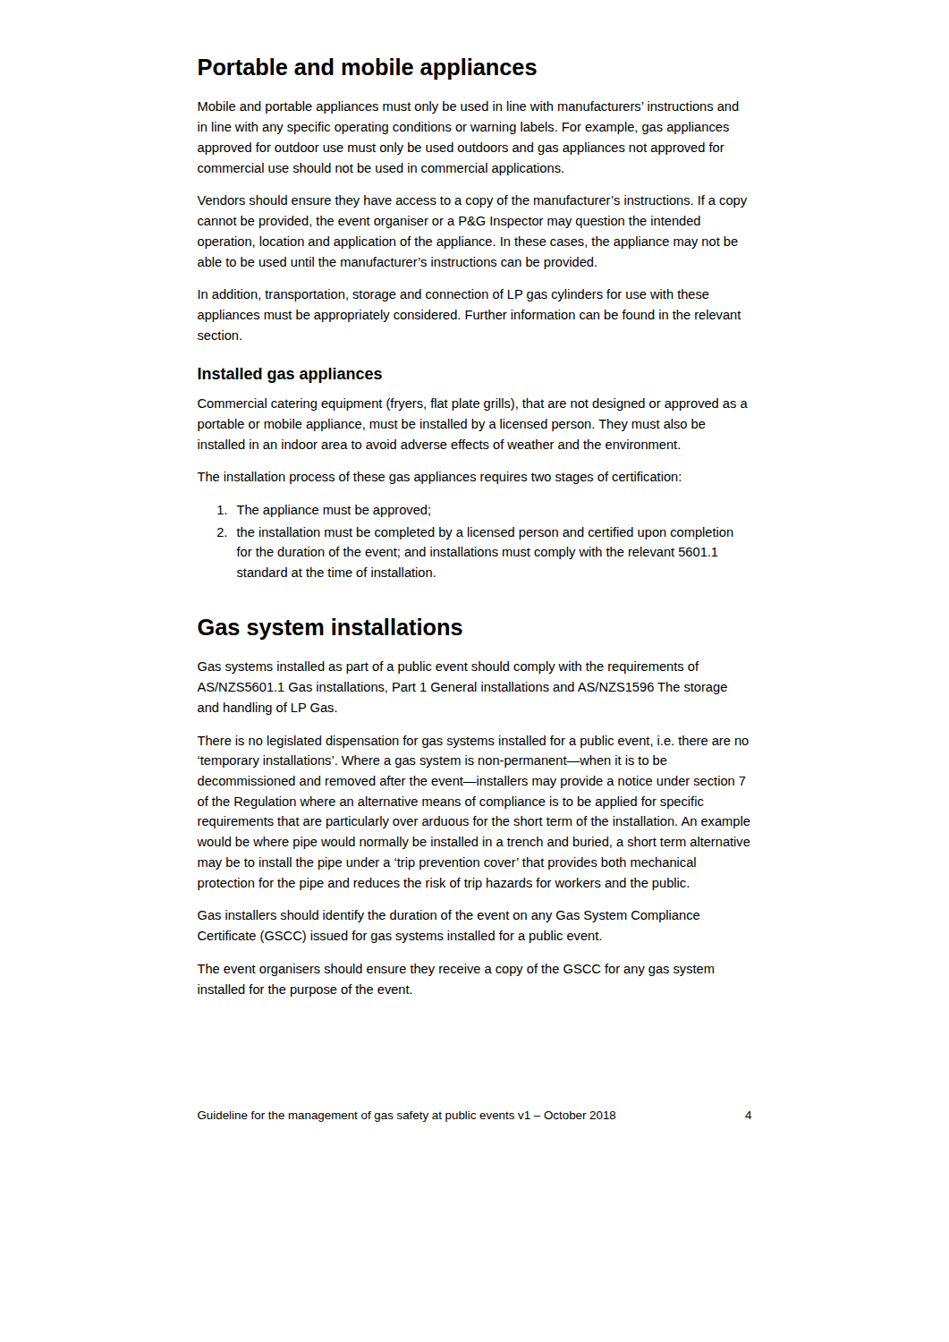Portable and mobile appliances
Mobile and portable appliances must only be used in line with manufacturers’ instructions and in line with any specific operating conditions or warning labels. For example, gas appliances approved for outdoor use must only be used outdoors and gas appliances not approved for commercial use should not be used in commercial applications.
Vendors should ensure they have access to a copy of the manufacturer’s instructions. If a copy cannot be provided, the event organiser or a P&G Inspector may question the intended operation, location and application of the appliance. In these cases, the appliance may not be able to be used until the manufacturer’s instructions can be provided.
In addition, transportation, storage and connection of LP gas cylinders for use with these appliances must be appropriately considered. Further information can be found in the relevant section.
Installed gas appliances
Commercial catering equipment (fryers, flat plate grills), that are not designed or approved as a portable or mobile appliance, must be installed by a licensed person. They must also be installed in an indoor area to avoid adverse effects of weather and the environment.
The installation process of these gas appliances requires two stages of certification:
The appliance must be approved;
the installation must be completed by a licensed person and certified upon completion for the duration of the event; and installations must comply with the relevant 5601.1 standard at the time of installation.
Gas system installations
Gas systems installed as part of a public event should comply with the requirements of AS/NZS5601.1 Gas installations, Part 1 General installations and AS/NZS1596 The storage and handling of LP Gas.
There is no legislated dispensation for gas systems installed for a public event, i.e. there are no ‘temporary installations’. Where a gas system is non-permanent—when it is to be decommissioned and removed after the event—installers may provide a notice under section 7 of the Regulation where an alternative means of compliance is to be applied for specific requirements that are particularly over arduous for the short term of the installation. An example would be where pipe would normally be installed in a trench and buried, a short term alternative may be to install the pipe under a ‘trip prevention cover’ that provides both mechanical protection for the pipe and reduces the risk of trip hazards for workers and the public.
Gas installers should identify the duration of the event on any Gas System Compliance Certificate (GSCC) issued for gas systems installed for a public event.
The event organisers should ensure they receive a copy of the GSCC for any gas system installed for the purpose of the event.
Guideline for the management of gas safety at public events v1 – October 2018 4